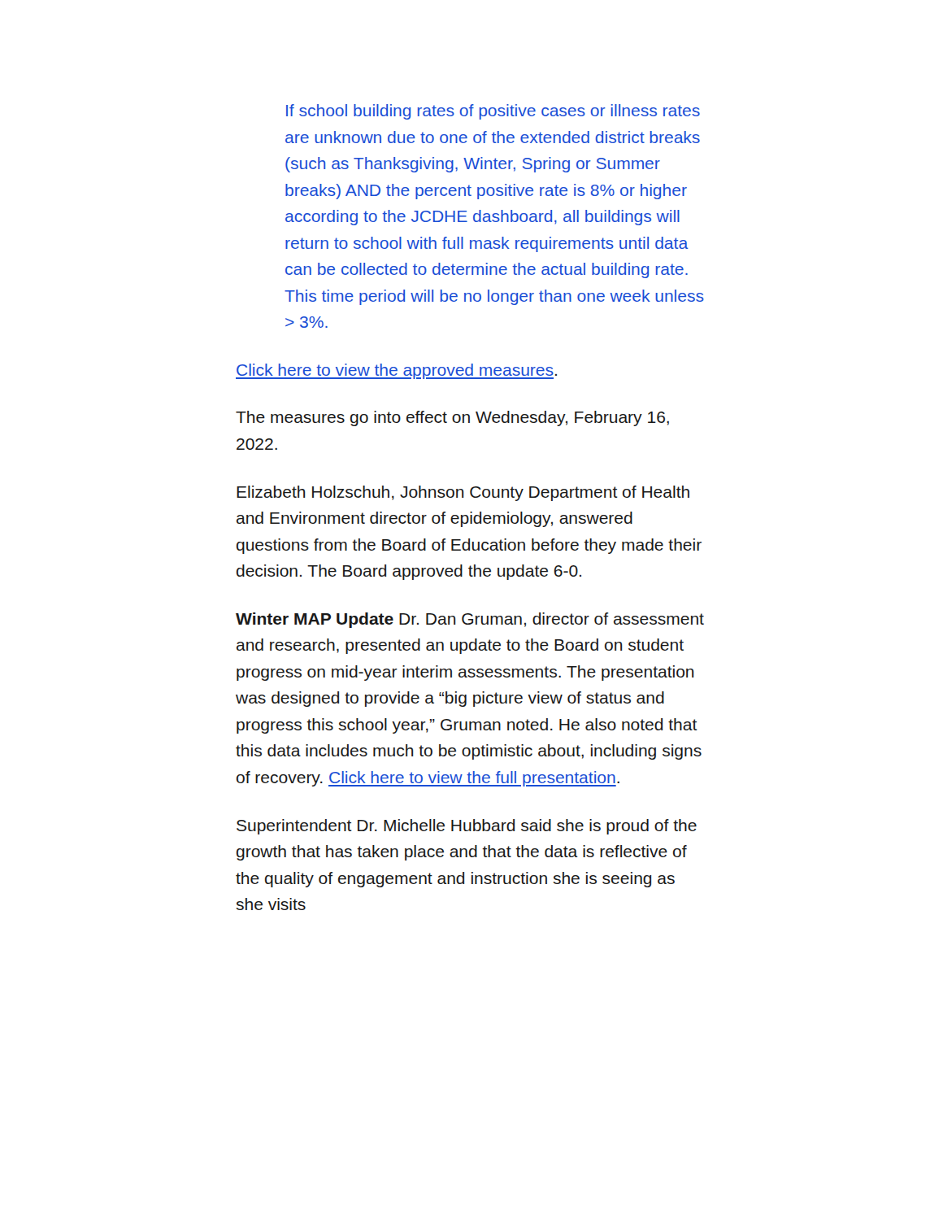If school building rates of positive cases or illness rates are unknown due to one of the extended district breaks (such as Thanksgiving, Winter, Spring or Summer breaks) AND the percent positive rate is 8% or higher according to the JCDHE dashboard, all buildings will return to school with full mask requirements until data can be collected to determine the actual building rate. This time period will be no longer than one week unless > 3%.
Click here to view the approved measures.
The measures go into effect on Wednesday, February 16, 2022.
Elizabeth Holzschuh, Johnson County Department of Health and Environment director of epidemiology, answered questions from the Board of Education before they made their decision. The Board approved the update 6-0.
Winter MAP Update Dr. Dan Gruman, director of assessment and research, presented an update to the Board on student progress on mid-year interim assessments. The presentation was designed to provide a “big picture view of status and progress this school year,” Gruman noted. He also noted that this data includes much to be optimistic about, including signs of recovery. Click here to view the full presentation.
Superintendent Dr. Michelle Hubbard said she is proud of the growth that has taken place and that the data is reflective of the quality of engagement and instruction she is seeing as she visits